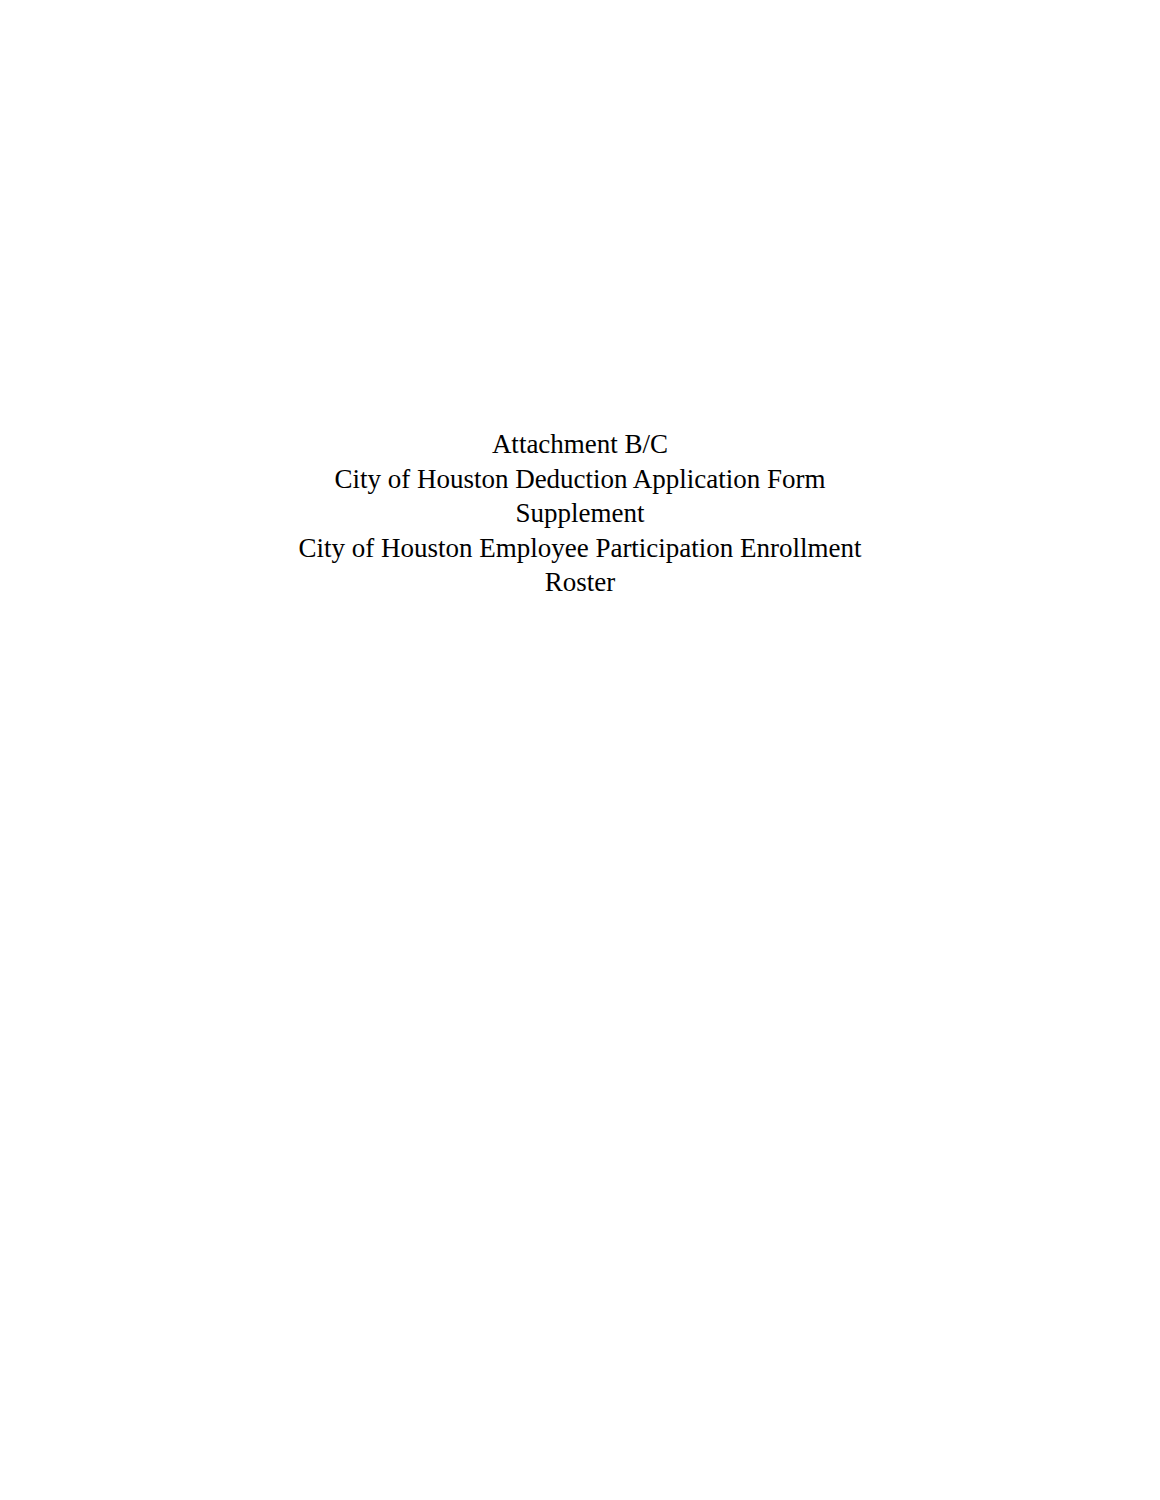Attachment B/C
City of Houston Deduction Application Form Supplement
City of Houston Employee Participation Enrollment Roster